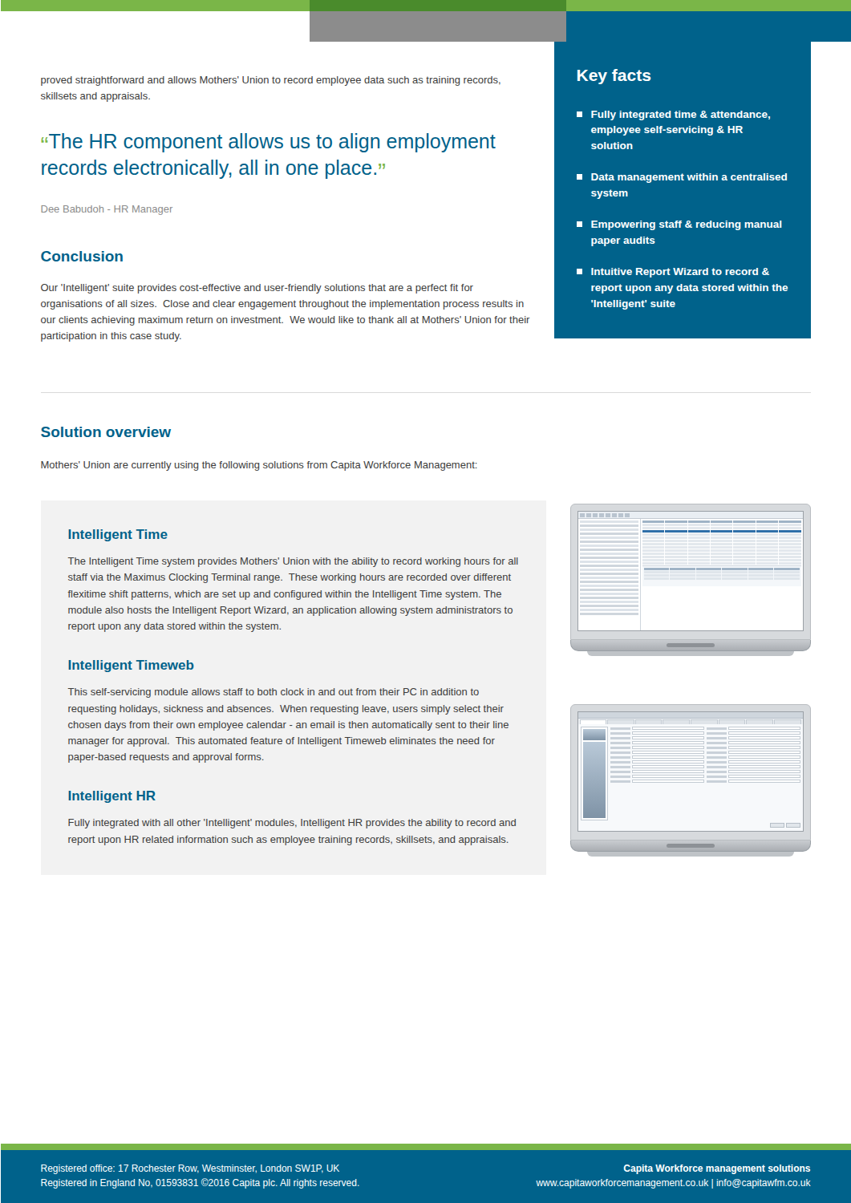proved straightforward and allows Mothers' Union to record employee data such as training records, skillsets and appraisals.
“The HR component allows us to align employment records electronically, all in one place.”
Dee Babudoh - HR Manager
Conclusion
Our 'Intelligent' suite provides cost-effective and user-friendly solutions that are a perfect fit for organisations of all sizes. Close and clear engagement throughout the implementation process results in our clients achieving maximum return on investment. We would like to thank all at Mothers' Union for their participation in this case study.
Key facts
Fully integrated time & attendance, employee self-servicing & HR solution
Data management within a centralised system
Empowering staff & reducing manual paper audits
Intuitive Report Wizard to record & report upon any data stored within the 'Intelligent' suite
Solution overview
Mothers' Union are currently using the following solutions from Capita Workforce Management:
Intelligent Time
The Intelligent Time system provides Mothers' Union with the ability to record working hours for all staff via the Maximus Clocking Terminal range. These working hours are recorded over different flexitime shift patterns, which are set up and configured within the Intelligent Time system. The module also hosts the Intelligent Report Wizard, an application allowing system administrators to report upon any data stored within the system.
Intelligent Timeweb
This self-servicing module allows staff to both clock in and out from their PC in addition to requesting holidays, sickness and absences. When requesting leave, users simply select their chosen days from their own employee calendar - an email is then automatically sent to their line manager for approval. This automated feature of Intelligent Timeweb eliminates the need for paper-based requests and approval forms.
Intelligent HR
Fully integrated with all other 'Intelligent' modules, Intelligent HR provides the ability to record and report upon HR related information such as employee training records, skillsets, and appraisals.
Registered office: 17 Rochester Row, Westminster, London SW1P, UK
Registered in England No, 01593831 ©2016 Capita plc. All rights reserved.
Capita Workforce management solutions www.capitaworkforcemanagement.co.uk | info@capitawfm.co.uk